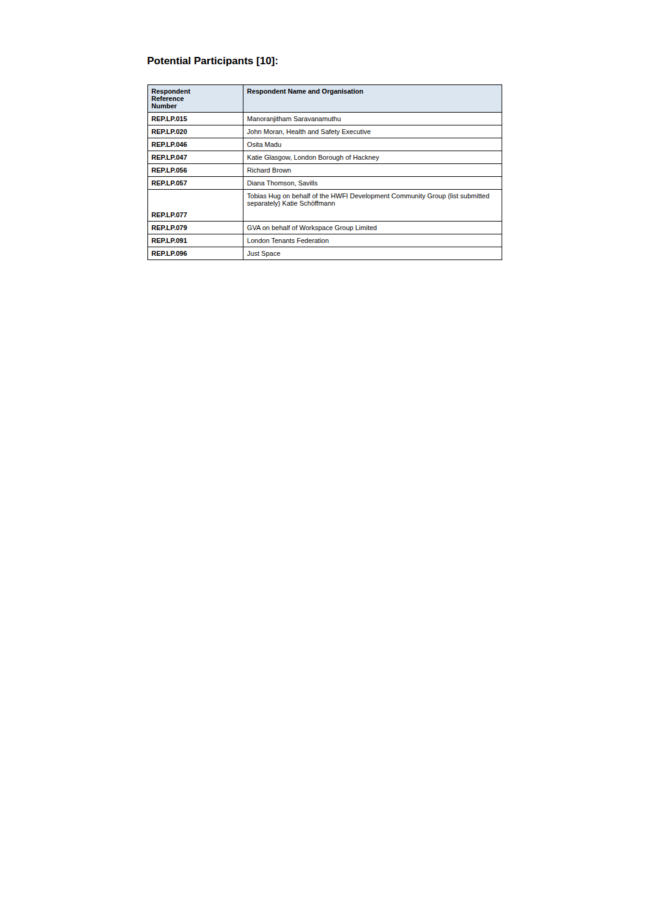Potential Participants [10]:
| Respondent Reference Number | Respondent Name and Organisation |
| --- | --- |
| REP.LP.015 | Manoranjitham Saravanamuthu |
| REP.LP.020 | John Moran, Health and Safety Executive |
| REP.LP.046 | Osita Madu |
| REP.LP.047 | Katie Glasgow, London Borough of Hackney |
| REP.LP.056 | Richard Brown |
| REP.LP.057 | Diana Thomson, Savills |
| REP.LP.077 | Tobias Hug on behalf of the HWFI Development Community Group (list submitted separately) Katie Schöffmann |
| REP.LP.079 | GVA on behalf of Workspace Group Limited |
| REP.LP.091 | London Tenants Federation |
| REP.LP.096 | Just Space |